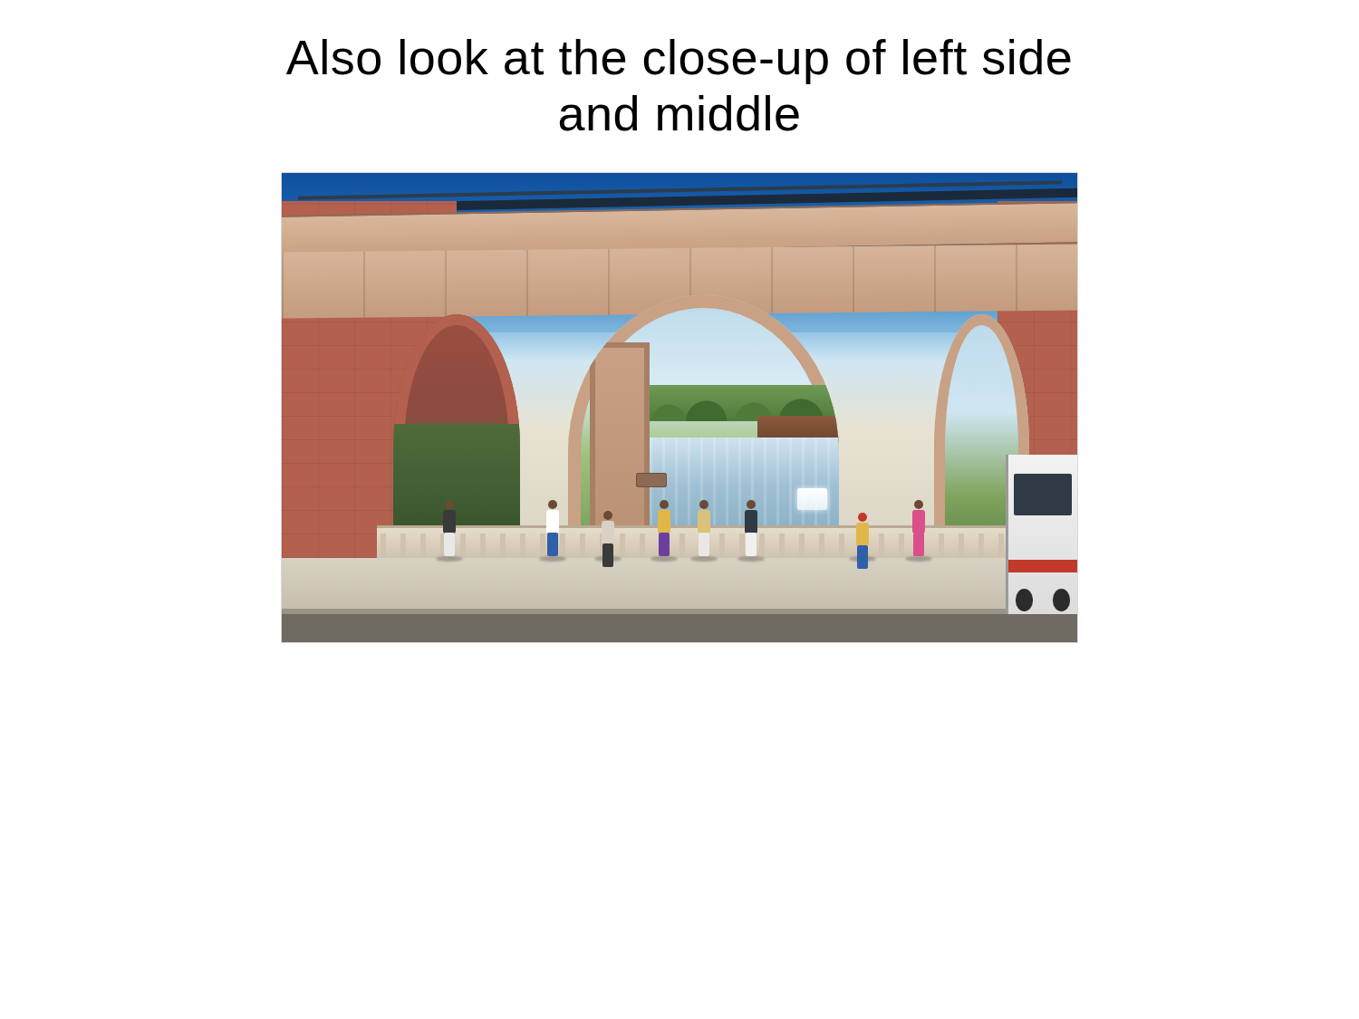Also look at the close-up of left side and middle